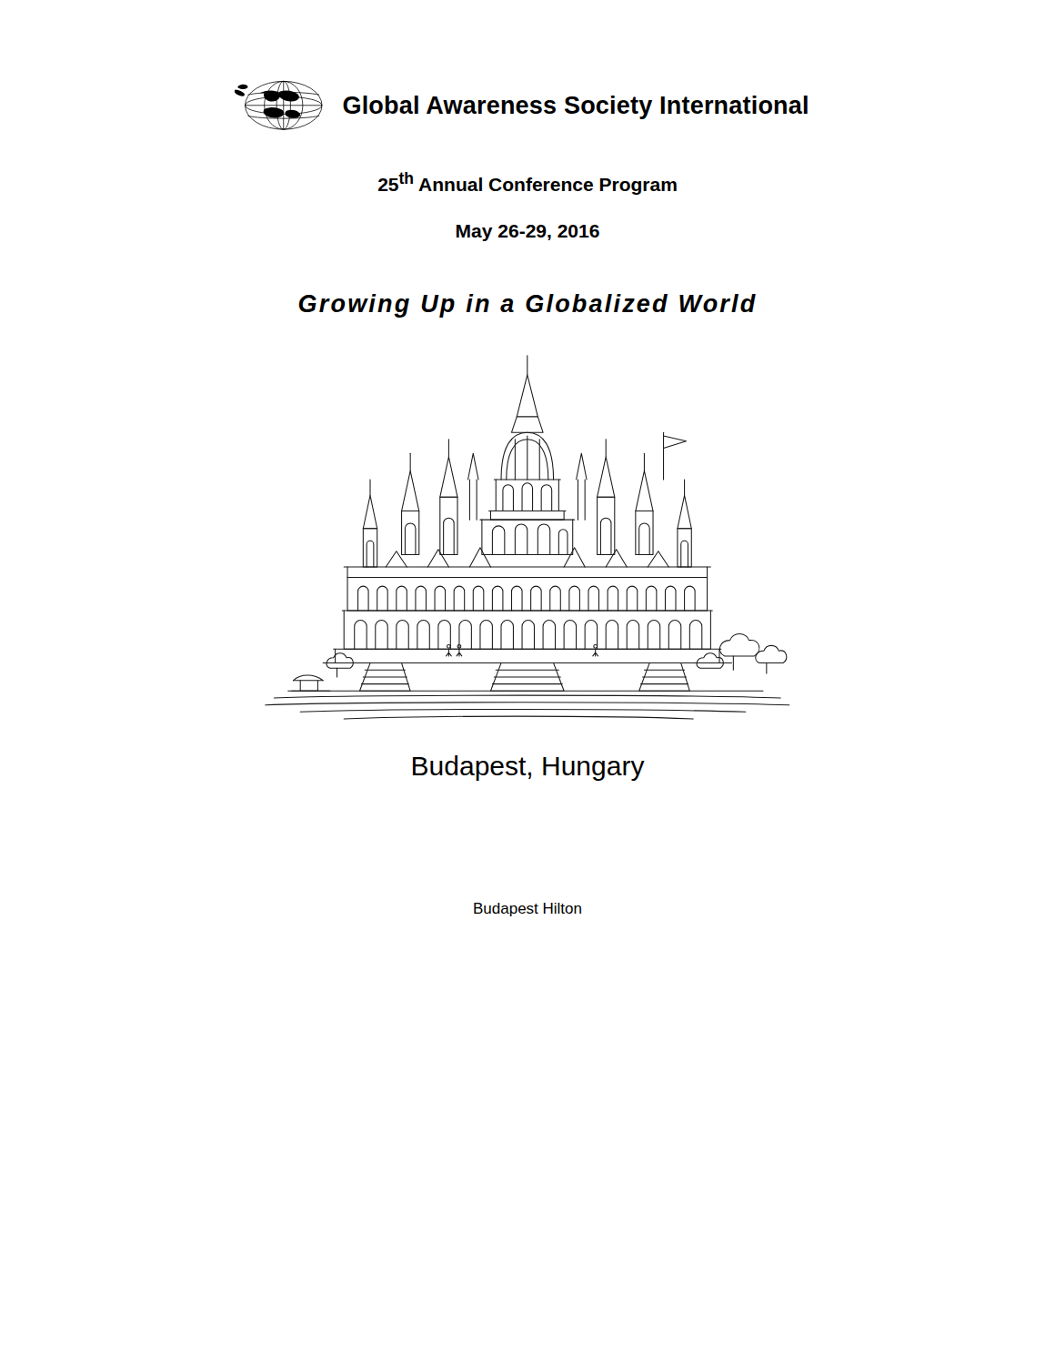Global Awareness Society International
25th Annual Conference Program
May 26-29, 2016
Growing Up in a Globalized World
Budapest, Hungary
Budapest Hilton